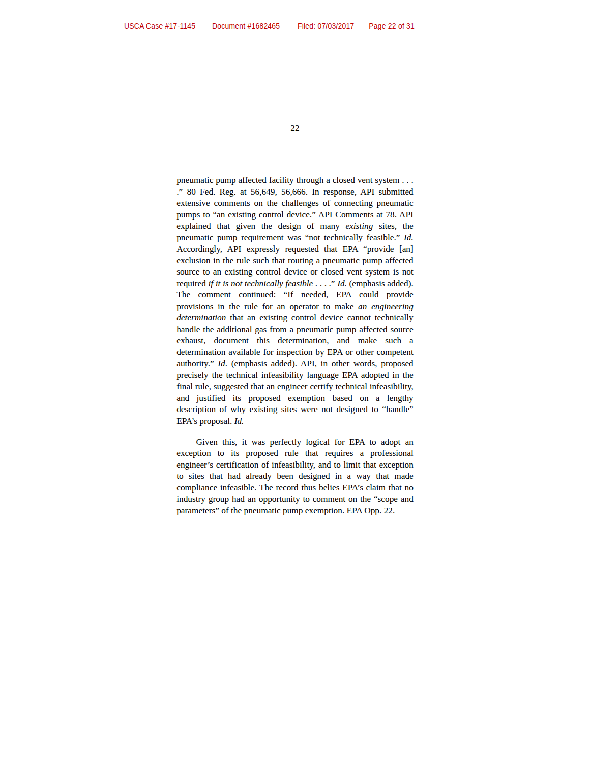USCA Case #17-1145 Document #1682465 Filed: 07/03/2017 Page 22 of 31
22
pneumatic pump affected facility through a closed vent system . . . .” 80 Fed. Reg. at 56,649, 56,666. In response, API submitted extensive comments on the challenges of connecting pneumatic pumps to “an existing control device.” API Comments at 78. API explained that given the design of many existing sites, the pneumatic pump requirement was “not technically feasible.” Id. Accordingly, API expressly requested that EPA “provide [an] exclusion in the rule such that routing a pneumatic pump affected source to an existing control device or closed vent system is not required if it is not technically feasible . . . .” Id. (emphasis added). The comment continued: “If needed, EPA could provide provisions in the rule for an operator to make an engineering determination that an existing control device cannot technically handle the additional gas from a pneumatic pump affected source exhaust, document this determination, and make such a determination available for inspection by EPA or other competent authority.” Id. (emphasis added). API, in other words, proposed precisely the technical infeasibility language EPA adopted in the final rule, suggested that an engineer certify technical infeasibility, and justified its proposed exemption based on a lengthy description of why existing sites were not designed to “handle” EPA’s proposal. Id.
Given this, it was perfectly logical for EPA to adopt an exception to its proposed rule that requires a professional engineer’s certification of infeasibility, and to limit that exception to sites that had already been designed in a way that made compliance infeasible. The record thus belies EPA’s claim that no industry group had an opportunity to comment on the “scope and parameters” of the pneumatic pump exemption. EPA Opp. 22.